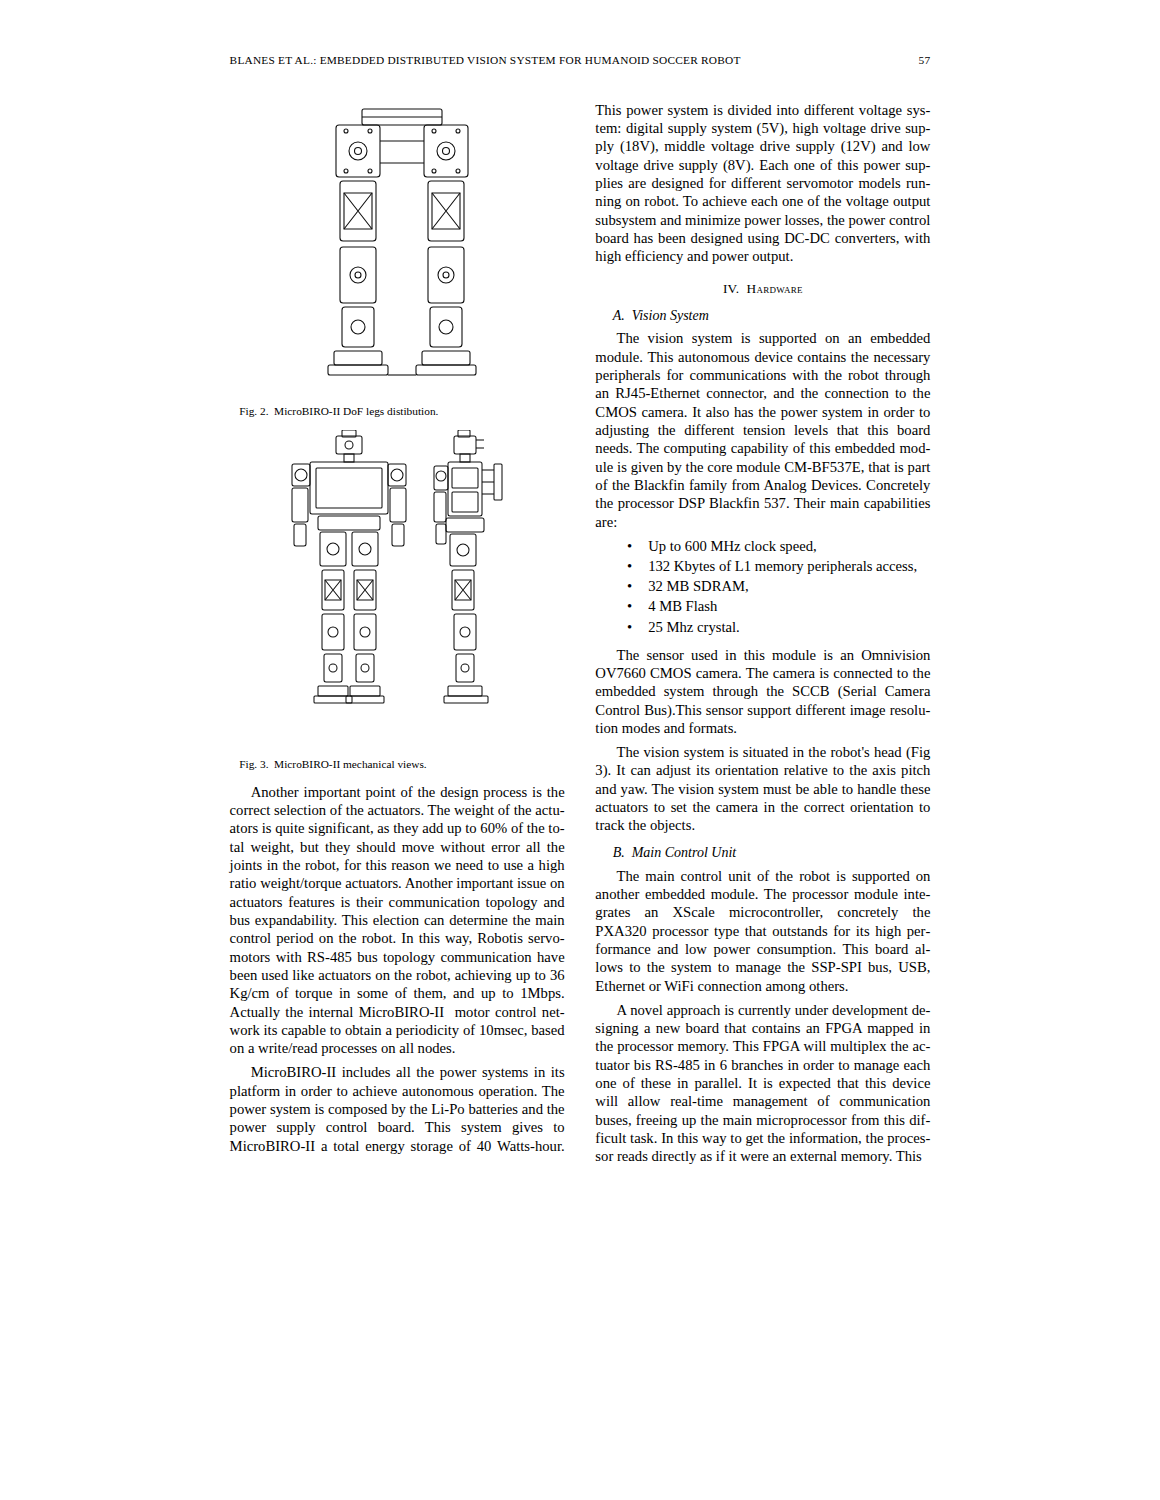Blanes et al.: Embedded Distributed Vision System for Humanoid Soccer Robot 57
Fig. 2. MicroBIRO-II DoF legs distibution.
Fig. 3. MicroBIRO-II mechanical views.
Another important point of the design process is the correct selection of the actuators. The weight of the actuators is quite significant, as they add up to 60% of the total weight, but they should move without error all the joints in the robot, for this reason we need to use a high ratio weight/torque actuators. Another important issue on actuators features is their communication topology and bus expandability. This election can determine the main control period on the robot. In this way, Robotis servomotors with RS-485 bus topology communication have been used like actuators on the robot, achieving up to 36 Kg/cm of torque in some of them, and up to 1Mbps. Actually the internal MicroBIRO-II motor control network its capable to obtain a periodicity of 10msec, based on a write/read processes on all nodes.
MicroBIRO-II includes all the power systems in its platform in order to achieve autonomous operation. The power system is composed by the Li-Po batteries and the power supply control board. This system gives to MicroBIRO-II a total energy storage of 40 Watts-hour. This power system is divided into different voltage system: digital supply system (5V), high voltage drive supply (18V), middle voltage drive supply (12V) and low voltage drive supply (8V). Each one of this power supplies are designed for different servomotor models running on robot. To achieve each one of the voltage output subsystem and minimize power losses, the power control board has been designed using DC-DC converters, with high efficiency and power output.
IV. Hardware
A. Vision System
The vision system is supported on an embedded module. This autonomous device contains the necessary peripherals for communications with the robot through an RJ45-Ethernet connector, and the connection to the CMOS camera. It also has the power system in order to adjusting the different tension levels that this board needs. The computing capability of this embedded module is given by the core module CM-BF537E, that is part of the Blackfin family from Analog Devices. Concretely the processor DSP Blackfin 537. Their main capabilities are:
Up to 600 MHz clock speed,
132 Kbytes of L1 memory peripherals access,
32 MB SDRAM,
4 MB Flash
25 Mhz crystal.
The sensor used in this module is an Omnivision OV7660 CMOS camera. The camera is connected to the embedded system through the SCCB (Serial Camera Control Bus).This sensor support different image resolution modes and formats.
The vision system is situated in the robot's head (Fig 3). It can adjust its orientation relative to the axis pitch and yaw. The vision system must be able to handle these actuators to set the camera in the correct orientation to track the objects.
B. Main Control Unit
The main control unit of the robot is supported on another embedded module. The processor module integrates an XScale microcontroller, concretely the PXA320 processor type that outstands for its high performance and low power consumption. This board allows to the system to manage the SSP-SPI bus, USB, Ethernet or WiFi connection among others.
A novel approach is currently under development designing a new board that contains an FPGA mapped in the processor memory. This FPGA will multiplex the actuator bis RS-485 in 6 branches in order to manage each one of these in parallel. It is expected that this device will allow real-time management of communication buses, freeing up the main microprocessor from this difficult task. In this way to get the information, the processor reads directly as if it were an external memory. This